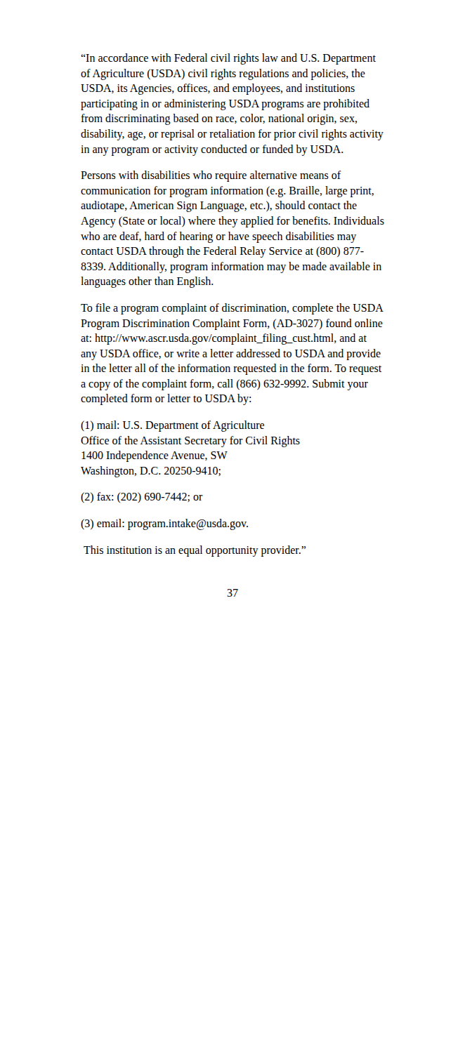“In accordance with Federal civil rights law and U.S. Department of Agriculture (USDA) civil rights regulations and policies, the USDA, its Agencies, offices, and employees, and institutions participating in or administering USDA programs are prohibited from discriminating based on race, color, national origin, sex, disability, age, or reprisal or retaliation for prior civil rights activity in any program or activity conducted or funded by USDA.
Persons with disabilities who require alternative means of communication for program information (e.g. Braille, large print, audiotape, American Sign Language, etc.), should contact the Agency (State or local) where they applied for benefits. Individuals who are deaf, hard of hearing or have speech disabilities may contact USDA through the Federal Relay Service at (800) 877-8339. Additionally, program information may be made available in languages other than English.
To file a program complaint of discrimination, complete the USDA Program Discrimination Complaint Form, (AD-3027) found online at: http://www.ascr.usda.gov/complaint_filing_cust.html, and at any USDA office, or write a letter addressed to USDA and provide in the letter all of the information requested in the form. To request a copy of the complaint form, call (866) 632-9992. Submit your completed form or letter to USDA by:
(1) mail: U.S. Department of Agriculture
Office of the Assistant Secretary for Civil Rights
1400 Independence Avenue, SW
Washington, D.C. 20250-9410;
(2) fax: (202) 690-7442; or
(3) email: program.intake@usda.gov.
This institution is an equal opportunity provider.”
37